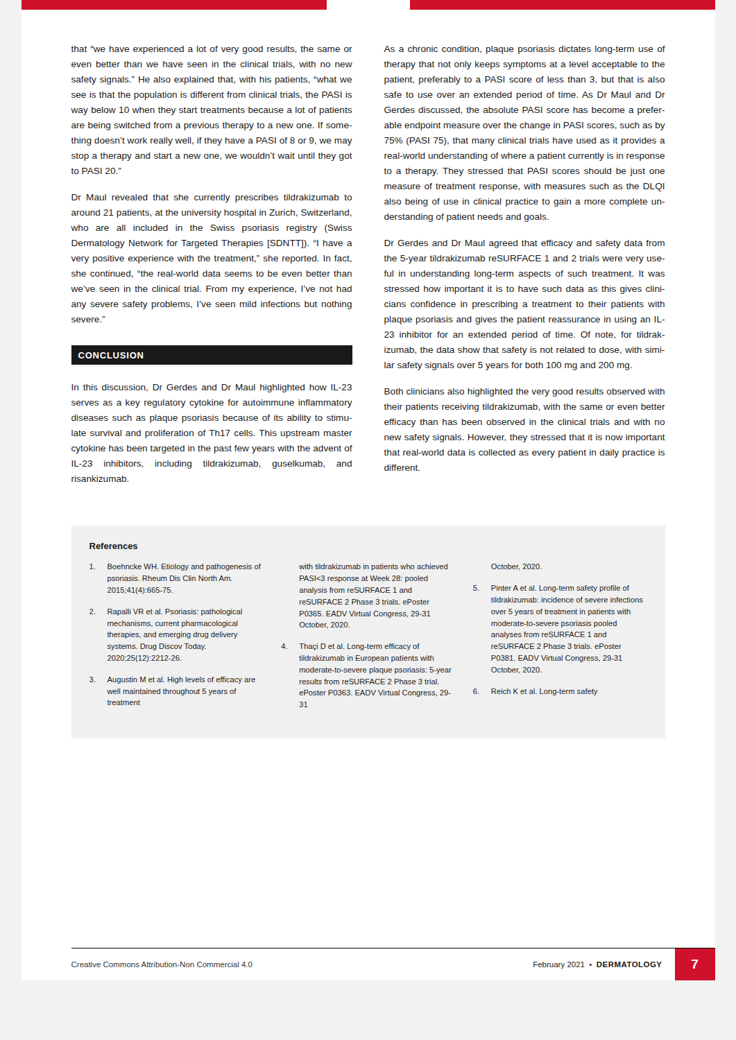that “we have experienced a lot of very good results, the same or even better than we have seen in the clinical trials, with no new safety signals.” He also explained that, with his patients, “what we see is that the population is different from clinical trials, the PASI is way below 10 when they start treatments because a lot of patients are being switched from a previous therapy to a new one. If something doesn’t work really well, if they have a PASI of 8 or 9, we may stop a therapy and start a new one, we wouldn’t wait until they got to PASI 20.”
Dr Maul revealed that she currently prescribes tildrakizumab to around 21 patients, at the university hospital in Zurich, Switzerland, who are all included in the Swiss psoriasis registry (Swiss Dermatology Network for Targeted Therapies [SDNTT]). “I have a very positive experience with the treatment,” she reported. In fact, she continued, “the real-world data seems to be even better than we’ve seen in the clinical trial. From my experience, I’ve not had any severe safety problems, I’ve seen mild infections but nothing severe.”
CONCLUSION
In this discussion, Dr Gerdes and Dr Maul highlighted how IL-23 serves as a key regulatory cytokine for autoimmune inflammatory diseases such as plaque psoriasis because of its ability to stimulate survival and proliferation of Th17 cells. This upstream master cytokine has been targeted in the past few years with the advent of IL-23 inhibitors, including tildrakizumab, guselkumab, and risankizumab.
As a chronic condition, plaque psoriasis dictates long-term use of therapy that not only keeps symptoms at a level acceptable to the patient, preferably to a PASI score of less than 3, but that is also safe to use over an extended period of time. As Dr Maul and Dr Gerdes discussed, the absolute PASI score has become a preferable endpoint measure over the change in PASI scores, such as by 75% (PASI 75), that many clinical trials have used as it provides a real-world understanding of where a patient currently is in response to a therapy. They stressed that PASI scores should be just one measure of treatment response, with measures such as the DLQI also being of use in clinical practice to gain a more complete understanding of patient needs and goals.
Dr Gerdes and Dr Maul agreed that efficacy and safety data from the 5-year tildrakizumab reSURFACE 1 and 2 trials were very useful in understanding long-term aspects of such treatment. It was stressed how important it is to have such data as this gives clinicians confidence in prescribing a treatment to their patients with plaque psoriasis and gives the patient reassurance in using an IL-23 inhibitor for an extended period of time. Of note, for tildrakizumab, the data show that safety is not related to dose, with similar safety signals over 5 years for both 100 mg and 200 mg.
Both clinicians also highlighted the very good results observed with their patients receiving tildrakizumab, with the same or even better efficacy than has been observed in the clinical trials and with no new safety signals. However, they stressed that it is now important that real-world data is collected as every patient in daily practice is different.
References
1.
Boehncke WH. Etiology and pathogenesis of psoriasis. Rheum Dis Clin North Am. 2015;41(4):665-75.
2.
Rapalli VR et al. Psoriasis: pathological mechanisms, current pharmacological therapies, and emerging drug delivery systems. Drug Discov Today. 2020;25(12):2212-26.
3.
Augustin M et al. High levels of efficacy are well maintained throughout 5 years of treatment
with tildrakizumab in patients who achieved PASI<3 response at Week 28: pooled analysis from reSURFACE 1 and reSURFACE 2 Phase 3 trials. ePoster P0365. EADV Virtual Congress, 29-31 October, 2020.
4.
Thaçi D et al. Long-term efficacy of tildrakizumab in European patients with moderate-to-severe plaque psoriasis: 5-year results from reSURFACE 2 Phase 3 trial. ePoster P0363. EADV Virtual Congress, 29-31
October, 2020.
5.
Pinter A et al. Long-term safety profile of tildrakizumab: incidence of severe infections over 5 years of treatment in patients with moderate-to-severe psoriasis pooled analyses from reSURFACE 1 and reSURFACE 2 Phase 3 trials. ePoster P0381. EADV Virtual Congress, 29-31 October, 2020.
6.
Reich K et al. Long-term safety
Creative Commons Attribution-Non Commercial 4.0 February 2021 • DERMATOLOGY
7